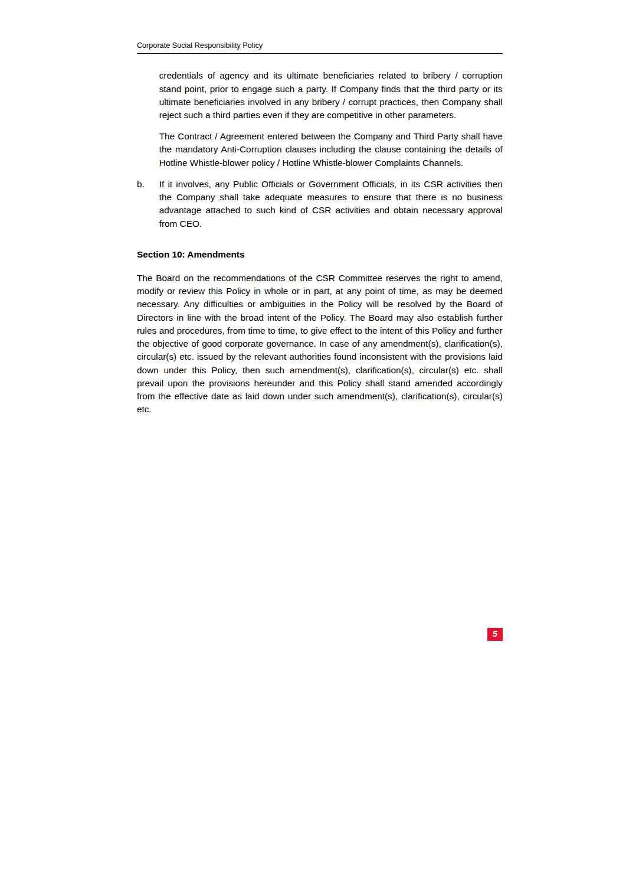Corporate Social Responsibility Policy
credentials of agency and its ultimate beneficiaries related to bribery / corruption stand point, prior to engage such a party. If Company finds that the third party or its ultimate beneficiaries involved in any bribery / corrupt practices, then Company shall reject such a third parties even if they are competitive in other parameters.
The Contract / Agreement entered between the Company and Third Party shall have the mandatory Anti-Corruption clauses including the clause containing the details of Hotline Whistle-blower policy / Hotline Whistle-blower Complaints Channels.
b.
If it involves, any Public Officials or Government Officials, in its CSR activities then the Company shall take adequate measures to ensure that there is no business advantage attached to such kind of CSR activities and obtain necessary approval from CEO.
Section 10: Amendments
The Board on the recommendations of the CSR Committee reserves the right to amend, modify or review this Policy in whole or in part, at any point of time, as may be deemed necessary. Any difficulties or ambiguities in the Policy will be resolved by the Board of Directors in line with the broad intent of the Policy. The Board may also establish further rules and procedures, from time to time, to give effect to the intent of this Policy and further the objective of good corporate governance. In case of any amendment(s), clarification(s), circular(s) etc. issued by the relevant authorities found inconsistent with the provisions laid down under this Policy, then such amendment(s), clarification(s), circular(s) etc. shall prevail upon the provisions hereunder and this Policy shall stand amended accordingly from the effective date as laid down under such amendment(s), clarification(s), circular(s) etc.
5